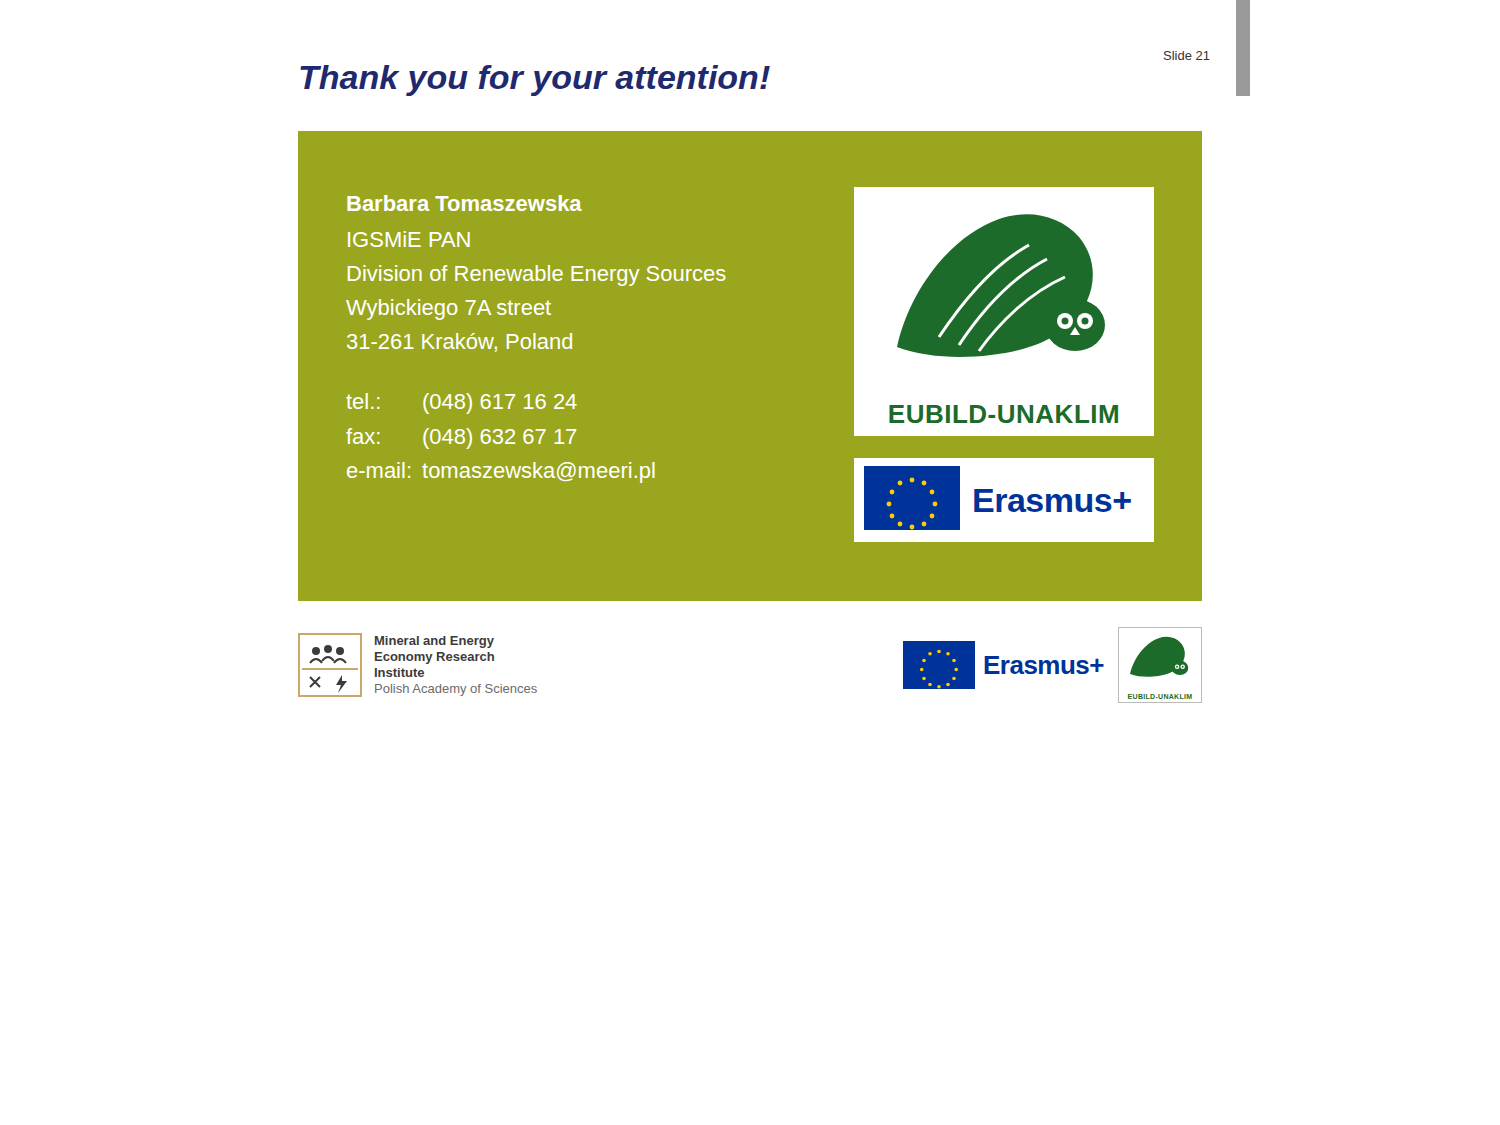Slide 21
Thank you for your attention!
Barbara Tomaszewska
IGSMiE PAN
Division of Renewable Energy Sources
Wybickiego 7A street
31-261 Kraków, Poland
| tel.: | (048) 617 16 24 |
| fax: | (048) 632 67 17 |
| e-mail: | tomaszewska@meeri.pl |
EUBILD-UNAKLIM
Erasmus+
Mineral and Energy Economy Research Institute Polish Academy of Sciences
Erasmus+
EUBILD-UNAKLIM